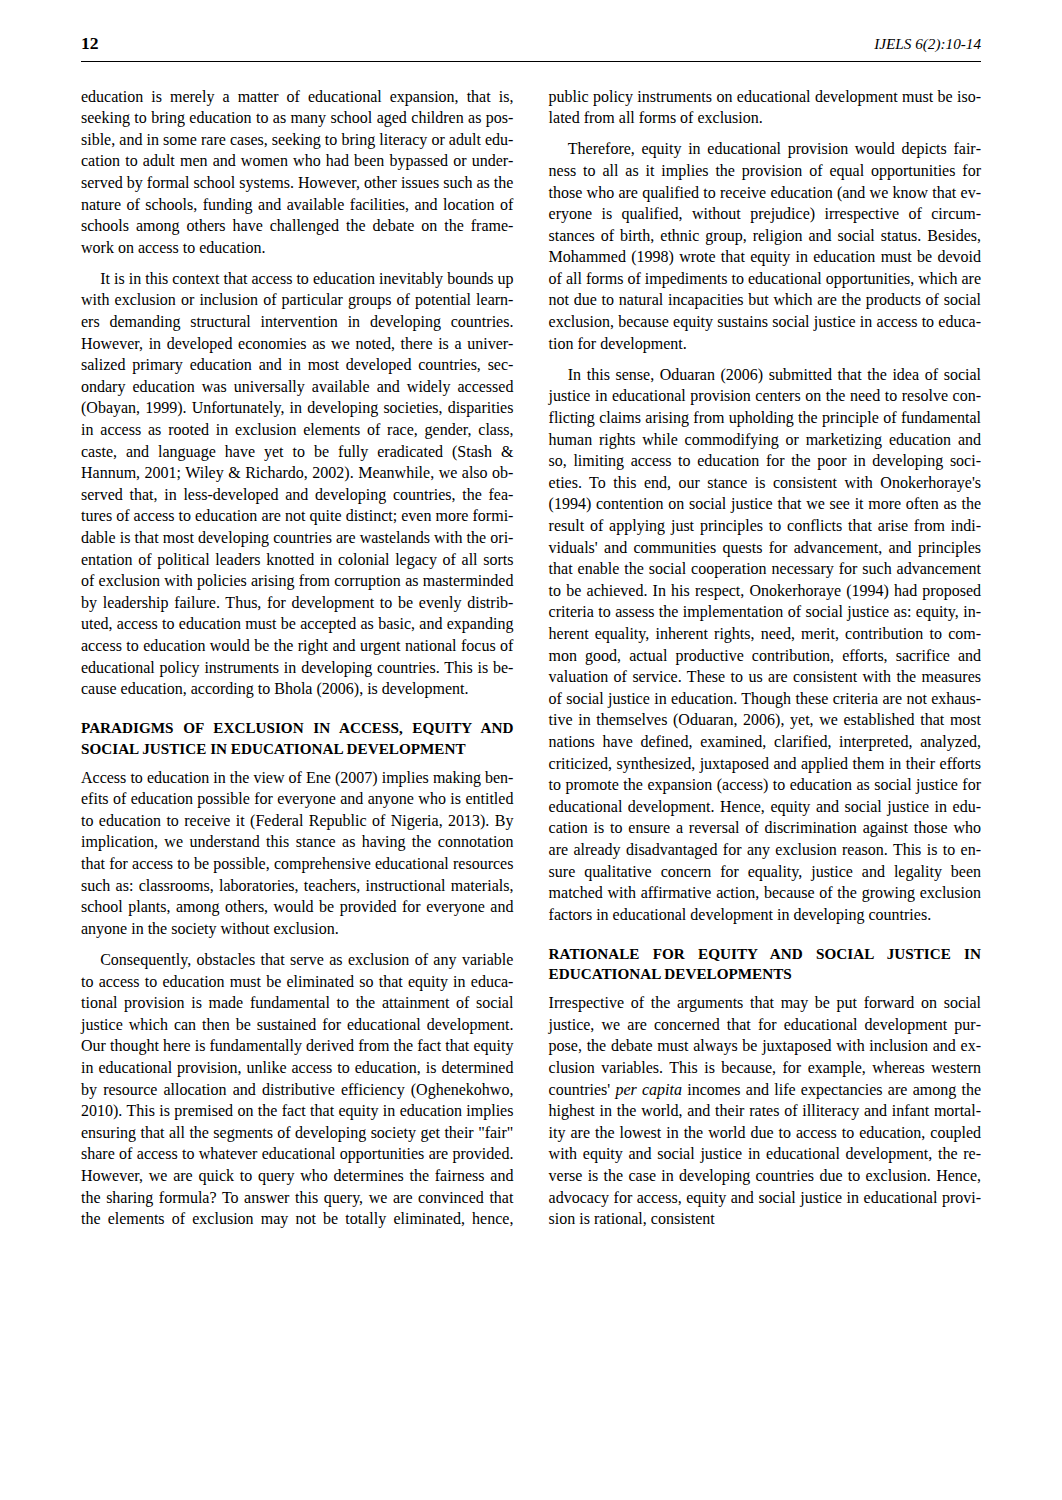12 IJELS 6(2):10-14
education is merely a matter of educational expansion, that is, seeking to bring education to as many school aged children as possible, and in some rare cases, seeking to bring literacy or adult education to adult men and women who had been bypassed or underserved by formal school systems. However, other issues such as the nature of schools, funding and available facilities, and location of schools among others have challenged the debate on the framework on access to education.
It is in this context that access to education inevitably bounds up with exclusion or inclusion of particular groups of potential learners demanding structural intervention in developing countries. However, in developed economies as we noted, there is a universalized primary education and in most developed countries, secondary education was universally available and widely accessed (Obayan, 1999). Unfortunately, in developing societies, disparities in access as rooted in exclusion elements of race, gender, class, caste, and language have yet to be fully eradicated (Stash & Hannum, 2001; Wiley & Richardo, 2002). Meanwhile, we also observed that, in less-developed and developing countries, the features of access to education are not quite distinct; even more formidable is that most developing countries are wastelands with the orientation of political leaders knotted in colonial legacy of all sorts of exclusion with policies arising from corruption as masterminded by leadership failure. Thus, for development to be evenly distributed, access to education must be accepted as basic, and expanding access to education would be the right and urgent national focus of educational policy instruments in developing countries. This is because education, according to Bhola (2006), is development.
Paradigms of Exclusion in Access, Equity and Social Justice in Educational Development
Access to education in the view of Ene (2007) implies making benefits of education possible for everyone and anyone who is entitled to education to receive it (Federal Republic of Nigeria, 2013). By implication, we understand this stance as having the connotation that for access to be possible, comprehensive educational resources such as: classrooms, laboratories, teachers, instructional materials, school plants, among others, would be provided for everyone and anyone in the society without exclusion.
Consequently, obstacles that serve as exclusion of any variable to access to education must be eliminated so that equity in educational provision is made fundamental to the attainment of social justice which can then be sustained for educational development. Our thought here is fundamentally derived from the fact that equity in educational provision, unlike access to education, is determined by resource allocation and distributive efficiency (Oghenekohwo, 2010). This is premised on the fact that equity in education implies ensuring that all the segments of developing society get their "fair" share of access to whatever educational opportunities are provided. However, we are quick to query who determines the fairness and the sharing formula? To answer this query, we are convinced that the elements of exclusion may not be totally eliminated, hence, public policy instruments on educational development must be isolated from all forms of exclusion.
Therefore, equity in educational provision would depicts fairness to all as it implies the provision of equal opportunities for those who are qualified to receive education (and we know that everyone is qualified, without prejudice) irrespective of circumstances of birth, ethnic group, religion and social status. Besides, Mohammed (1998) wrote that equity in education must be devoid of all forms of impediments to educational opportunities, which are not due to natural incapacities but which are the products of social exclusion, because equity sustains social justice in access to education for development.
In this sense, Oduaran (2006) submitted that the idea of social justice in educational provision centers on the need to resolve conflicting claims arising from upholding the principle of fundamental human rights while commodifying or marketizing education and so, limiting access to education for the poor in developing societies. To this end, our stance is consistent with Onokerhoraye's (1994) contention on social justice that we see it more often as the result of applying just principles to conflicts that arise from individuals' and communities quests for advancement, and principles that enable the social cooperation necessary for such advancement to be achieved. In his respect, Onokerhoraye (1994) had proposed criteria to assess the implementation of social justice as: equity, inherent equality, inherent rights, need, merit, contribution to common good, actual productive contribution, efforts, sacrifice and valuation of service. These to us are consistent with the measures of social justice in education. Though these criteria are not exhaustive in themselves (Oduaran, 2006), yet, we established that most nations have defined, examined, clarified, interpreted, analyzed, criticized, synthesized, juxtaposed and applied them in their efforts to promote the expansion (access) to education as social justice for educational development. Hence, equity and social justice in education is to ensure a reversal of discrimination against those who are already disadvantaged for any exclusion reason. This is to ensure qualitative concern for equality, justice and legality been matched with affirmative action, because of the growing exclusion factors in educational development in developing countries.
Rationale for Equity and Social Justice in Educational Developments
Irrespective of the arguments that may be put forward on social justice, we are concerned that for educational development purpose, the debate must always be juxtaposed with inclusion and exclusion variables. This is because, for example, whereas western countries' per capita incomes and life expectancies are among the highest in the world, and their rates of illiteracy and infant mortality are the lowest in the world due to access to education, coupled with equity and social justice in educational development, the reverse is the case in developing countries due to exclusion. Hence, advocacy for access, equity and social justice in educational provision is rational, consistent